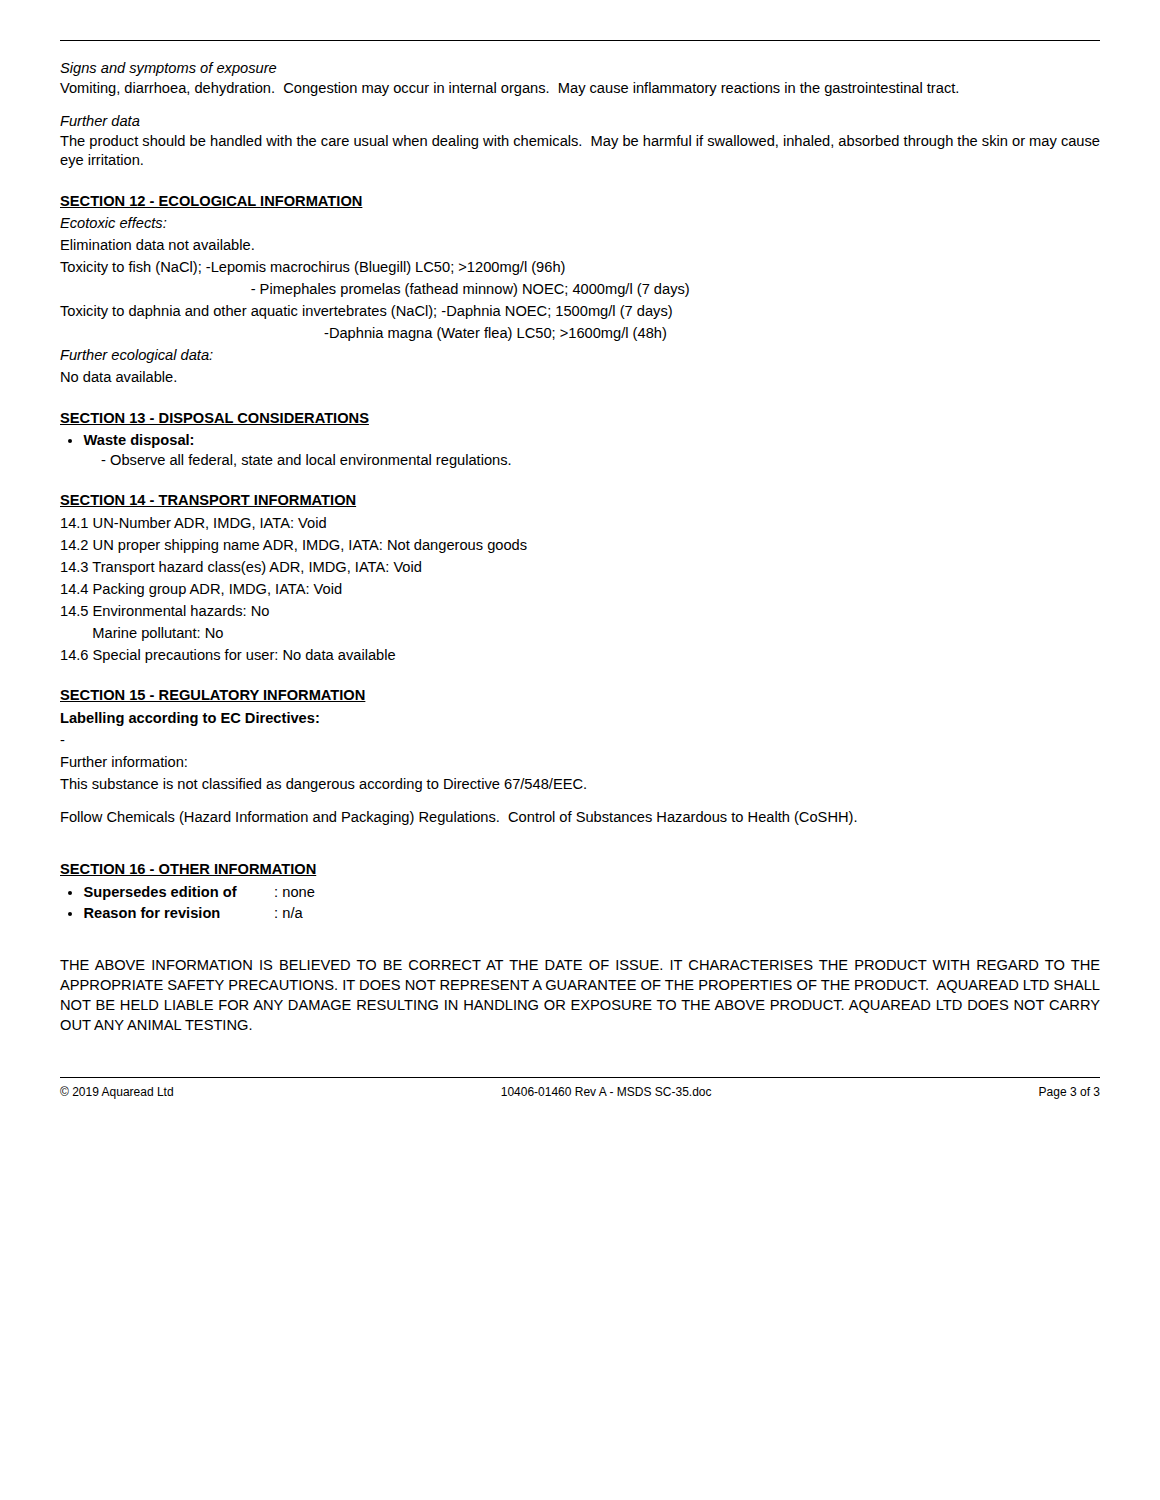Signs and symptoms of exposure
Vomiting, diarrhoea, dehydration. Congestion may occur in internal organs. May cause inflammatory reactions in the gastrointestinal tract.
Further data
The product should be handled with the care usual when dealing with chemicals. May be harmful if swallowed, inhaled, absorbed through the skin or may cause eye irritation.
SECTION 12 - ECOLOGICAL INFORMATION
Ecotoxic effects:
Elimination data not available.
Toxicity to fish (NaCl); -Lepomis macrochirus (Bluegill) LC50; >1200mg/l (96h)
- Pimephales promelas (fathead minnow) NOEC; 4000mg/l (7 days)
Toxicity to daphnia and other aquatic invertebrates (NaCl); -Daphnia NOEC; 1500mg/l (7 days)
-Daphnia magna (Water flea) LC50; >1600mg/l (48h)
Further ecological data:
No data available.
SECTION 13 - DISPOSAL CONSIDERATIONS
Waste disposal:
- Observe all federal, state and local environmental regulations.
SECTION 14 - TRANSPORT INFORMATION
14.1 UN-Number ADR, IMDG, IATA: Void
14.2 UN proper shipping name ADR, IMDG, IATA: Not dangerous goods
14.3 Transport hazard class(es) ADR, IMDG, IATA: Void
14.4 Packing group ADR, IMDG, IATA: Void
14.5 Environmental hazards: No
Marine pollutant: No
14.6 Special precautions for user: No data available
SECTION 15 - REGULATORY INFORMATION
Labelling according to EC Directives:
-
Further information:
This substance is not classified as dangerous according to Directive 67/548/EEC.
Follow Chemicals (Hazard Information and Packaging) Regulations. Control of Substances Hazardous to Health (CoSHH).
SECTION 16 - OTHER INFORMATION
Supersedes edition of: none
Reason for revision: n/a
THE ABOVE INFORMATION IS BELIEVED TO BE CORRECT AT THE DATE OF ISSUE. IT CHARACTERISES THE PRODUCT WITH REGARD TO THE APPROPRIATE SAFETY PRECAUTIONS. IT DOES NOT REPRESENT A GUARANTEE OF THE PROPERTIES OF THE PRODUCT. AQUAREAD LTD SHALL NOT BE HELD LIABLE FOR ANY DAMAGE RESULTING IN HANDLING OR EXPOSURE TO THE ABOVE PRODUCT. AQUAREAD LTD DOES NOT CARRY OUT ANY ANIMAL TESTING.
© 2019 Aquaread Ltd 10406-01460 Rev A - MSDS SC-35.doc Page 3 of 3